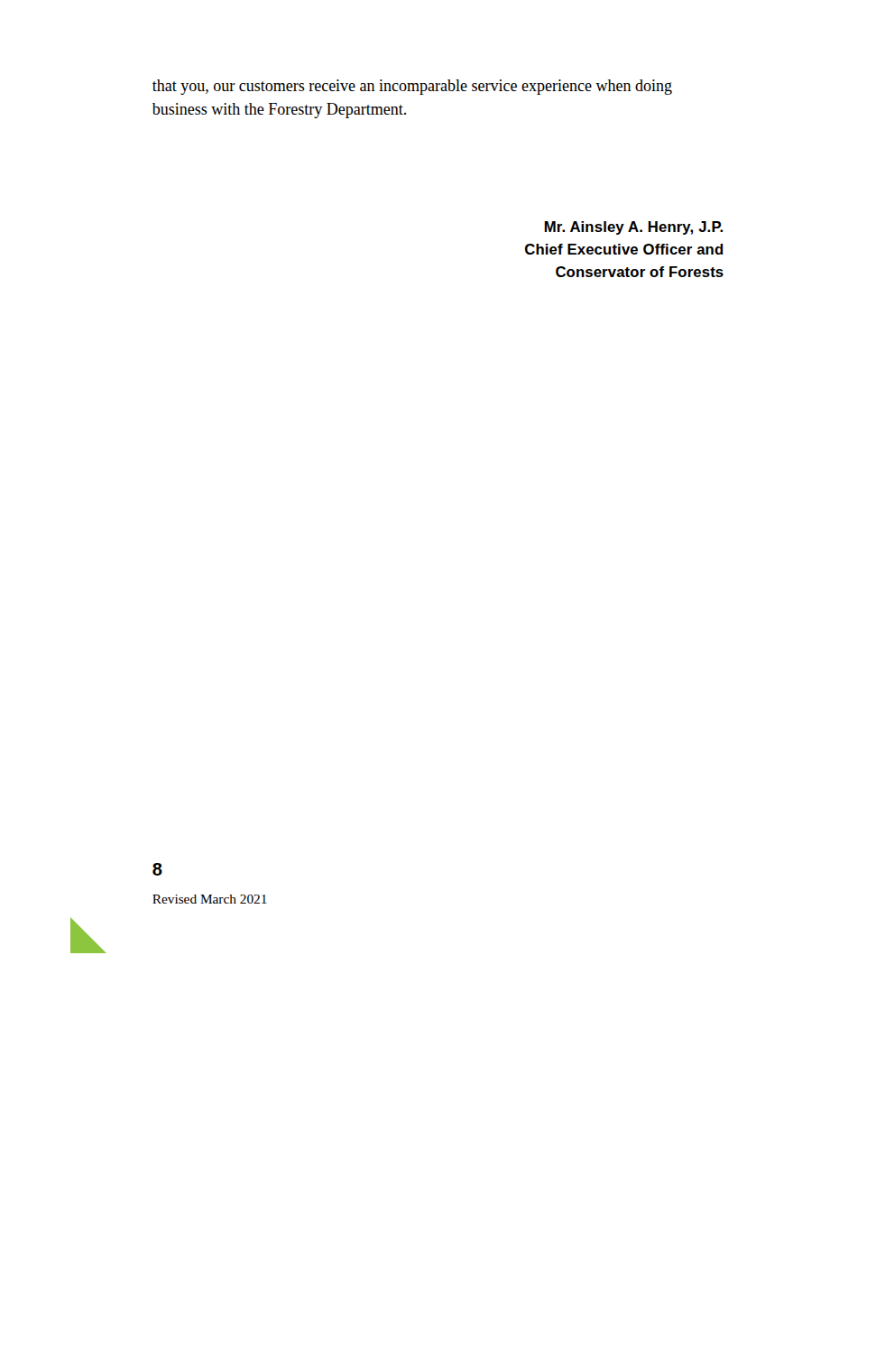that you, our customers receive an incomparable service experience when doing business with the Forestry Department.
Mr. Ainsley A. Henry, J.P.
Chief Executive Officer and
Conservator of Forests
8
Revised March 2021